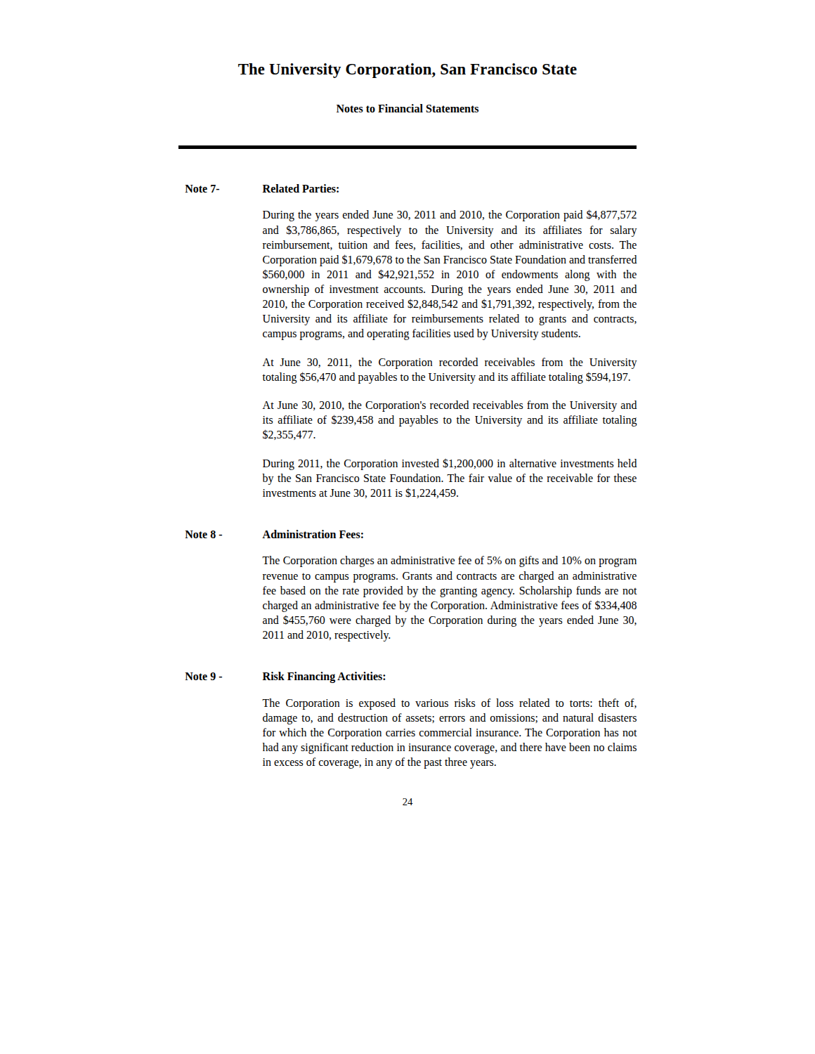The University Corporation, San Francisco State
Notes to Financial Statements
Note 7-
Related Parties:
During the years ended June 30, 2011 and 2010, the Corporation paid $4,877,572 and $3,786,865, respectively to the University and its affiliates for salary reimbursement, tuition and fees, facilities, and other administrative costs. The Corporation paid $1,679,678 to the San Francisco State Foundation and transferred $560,000 in 2011 and $42,921,552 in 2010 of endowments along with the ownership of investment accounts. During the years ended June 30, 2011 and 2010, the Corporation received $2,848,542 and $1,791,392, respectively, from the University and its affiliate for reimbursements related to grants and contracts, campus programs, and operating facilities used by University students.
At June 30, 2011, the Corporation recorded receivables from the University totaling $56,470 and payables to the University and its affiliate totaling $594,197.
At June 30, 2010, the Corporation's recorded receivables from the University and its affiliate of $239,458 and payables to the University and its affiliate totaling $2,355,477.
During 2011, the Corporation invested $1,200,000 in alternative investments held by the San Francisco State Foundation. The fair value of the receivable for these investments at June 30, 2011 is $1,224,459.
Note 8 -
Administration Fees:
The Corporation charges an administrative fee of 5% on gifts and 10% on program revenue to campus programs. Grants and contracts are charged an administrative fee based on the rate provided by the granting agency. Scholarship funds are not charged an administrative fee by the Corporation. Administrative fees of $334,408 and $455,760 were charged by the Corporation during the years ended June 30, 2011 and 2010, respectively.
Note 9 -
Risk Financing Activities:
The Corporation is exposed to various risks of loss related to torts: theft of, damage to, and destruction of assets; errors and omissions; and natural disasters for which the Corporation carries commercial insurance. The Corporation has not had any significant reduction in insurance coverage, and there have been no claims in excess of coverage, in any of the past three years.
24